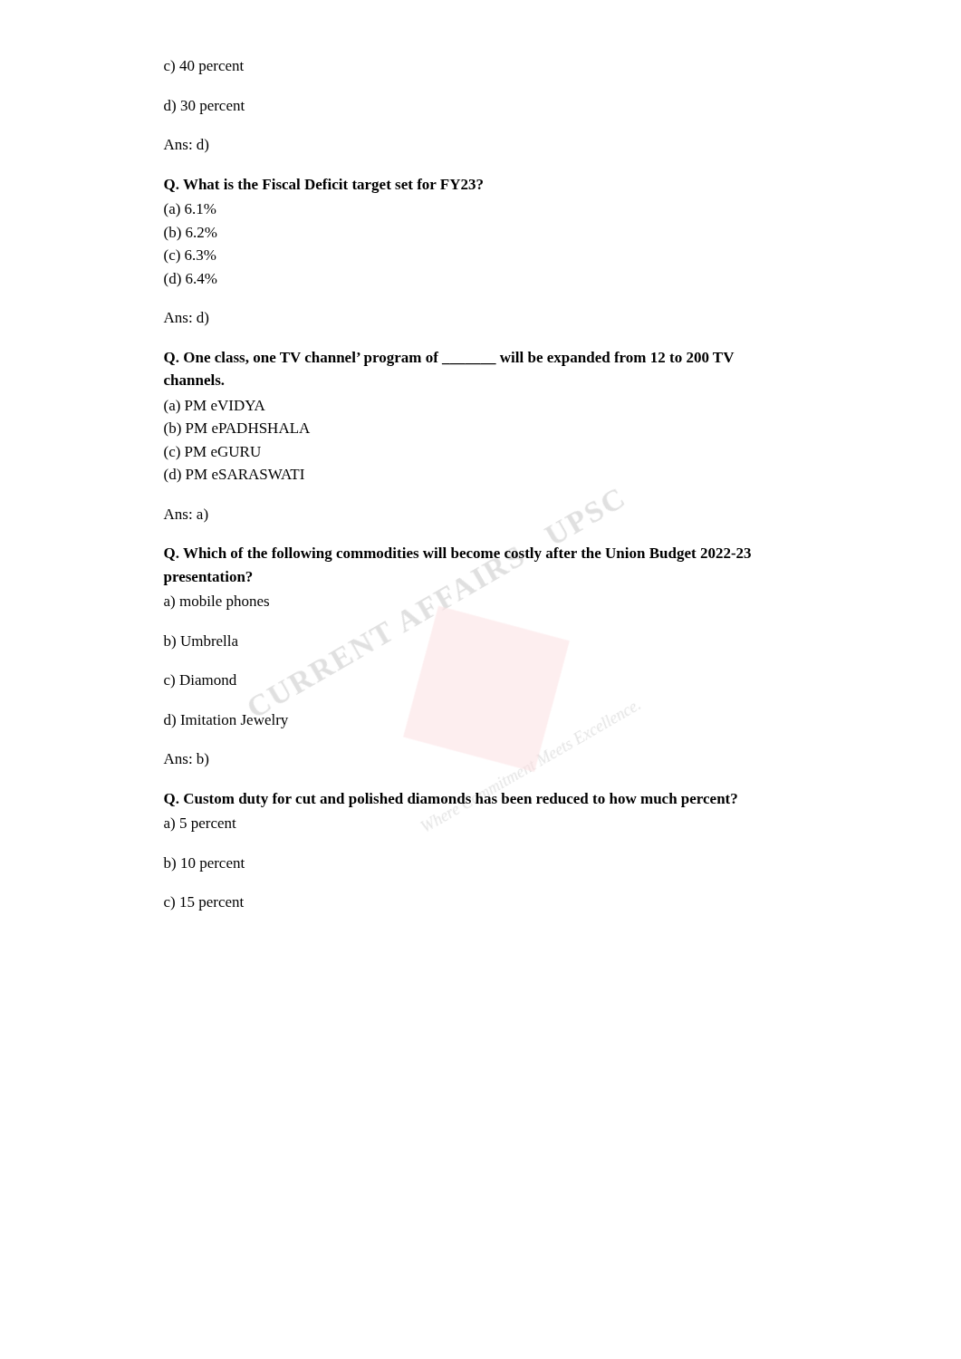CURRENT AFFAIRS UPSC
Where Commitment Meets Excellence.
c) 40 percent
d) 30 percent
Ans: d)
Q. What is the Fiscal Deficit target set for FY23?
(a) 6.1%
(b) 6.2%
(c) 6.3%
(d) 6.4%
Ans: d)
Q. One class, one TV channel’ program of _______ will be expanded from 12 to 200 TV channels.
(a) PM eVIDYA
(b) PM ePADHSHALA
(c) PM eGURU
(d) PM eSARASWATI
Ans: a)
Q. Which of the following commodities will become costly after the Union Budget 2022-23 presentation?
a) mobile phones
b) Umbrella
c) Diamond
d) Imitation Jewelry
Ans: b)
Q. Custom duty for cut and polished diamonds has been reduced to how much percent?
a) 5 percent
b) 10 percent
c) 15 percent